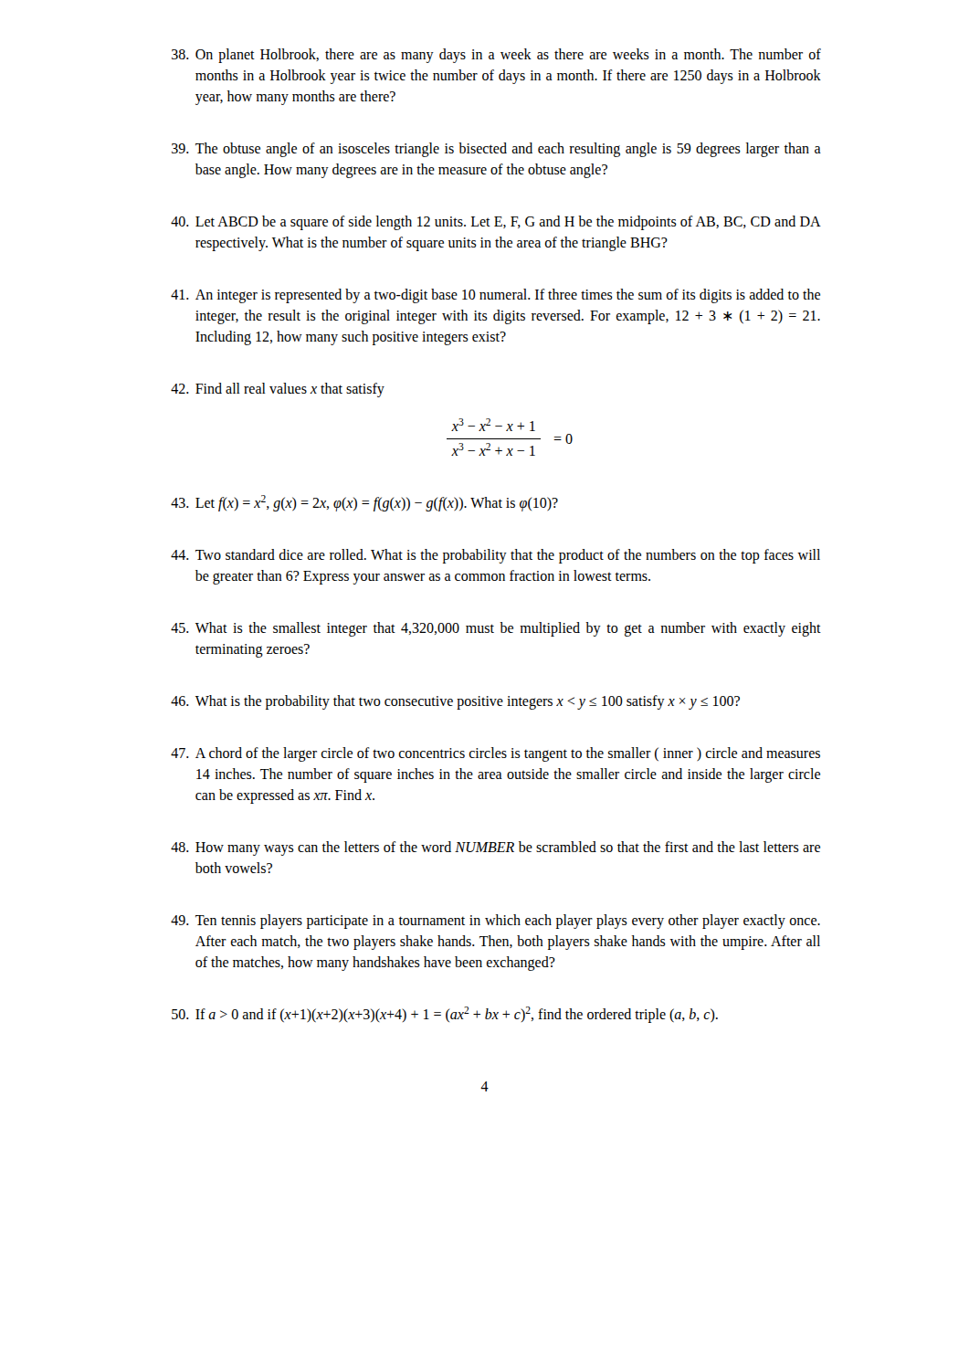On planet Holbrook, there are as many days in a week as there are weeks in a month. The number of months in a Holbrook year is twice the number of days in a month. If there are 1250 days in a Holbrook year, how many months are there?
The obtuse angle of an isosceles triangle is bisected and each resulting angle is 59 degrees larger than a base angle. How many degrees are in the measure of the obtuse angle?
Let ABCD be a square of side length 12 units. Let E, F, G and H be the midpoints of AB, BC, CD and DA respectively. What is the number of square units in the area of the triangle BHG?
An integer is represented by a two-digit base 10 numeral. If three times the sum of its digits is added to the integer, the result is the original integer with its digits reversed. For example, 12 + 3 ∗ (1 + 2) = 21. Including 12, how many such positive integers exist?
Find all real values x that satisfy x3 − x2 − x + 1 x3 − x2 + x − 1 = 0
Let f(x) = x2, g(x) = 2x, φ(x) = f(g(x)) − g(f(x)). What is φ(10)?
Two standard dice are rolled. What is the probability that the product of the numbers on the top faces will be greater than 6? Express your answer as a common fraction in lowest terms.
What is the smallest integer that 4,320,000 must be multiplied by to get a number with exactly eight terminating zeroes?
What is the probability that two consecutive positive integers x < y ≤ 100 satisfy x × y ≤ 100?
A chord of the larger circle of two concentrics circles is tangent to the smaller ( inner ) circle and measures 14 inches. The number of square inches in the area outside the smaller circle and inside the larger circle can be expressed as xπ. Find x.
How many ways can the letters of the word NUMBER be scrambled so that the first and the last letters are both vowels?
Ten tennis players participate in a tournament in which each player plays every other player exactly once. After each match, the two players shake hands. Then, both players shake hands with the umpire. After all of the matches, how many handshakes have been exchanged?
If a > 0 and if (x+1)(x+2)(x+3)(x+4) + 1 = (ax2 + bx + c)2, find the ordered triple (a, b, c).
4